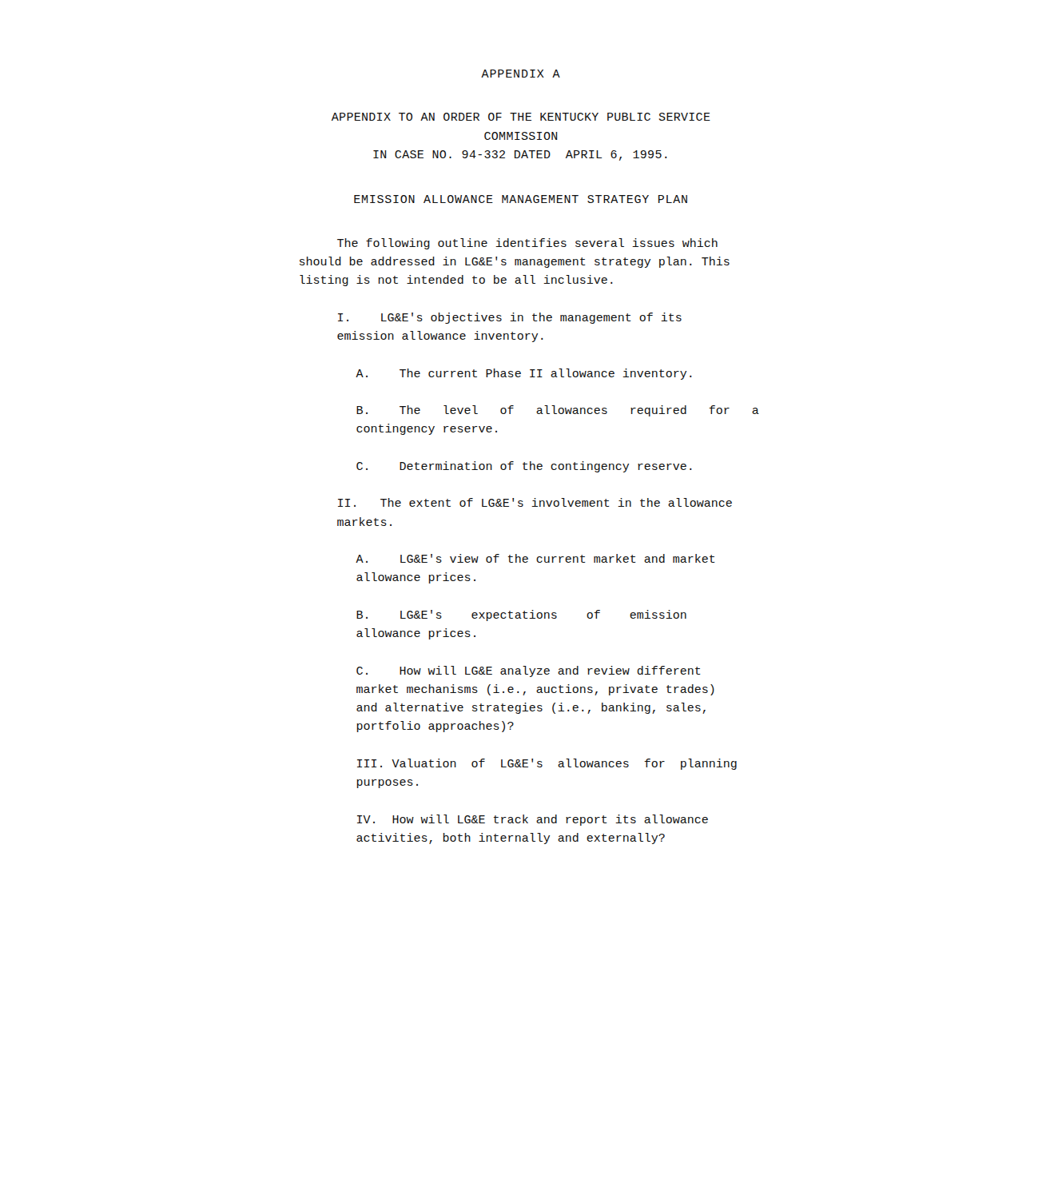APPENDIX A
APPENDIX TO AN ORDER OF THE KENTUCKY PUBLIC SERVICE COMMISSION IN CASE NO. 94-332 DATED APRIL 6, 1995.
EMISSION ALLOWANCE MANAGEMENT STRATEGY PLAN
The following outline identifies several issues which should be addressed in LG&E's management strategy plan. This listing is not intended to be all inclusive.
I. LG&E's objectives in the management of its emission allowance inventory.
A. The current Phase II allowance inventory.
B. The level of allowances required for a contingency reserve.
C. Determination of the contingency reserve.
II. The extent of LG&E's involvement in the allowance markets.
A. LG&E's view of the current market and market allowance prices.
B. LG&E's expectations of emission allowance prices.
C. How will LG&E analyze and review different market mechanisms (i.e., auctions, private trades) and alternative strategies (i.e., banking, sales, portfolio approaches)?
III. Valuation of LG&E's allowances for planning purposes.
IV. How will LG&E track and report its allowance activities, both internally and externally?